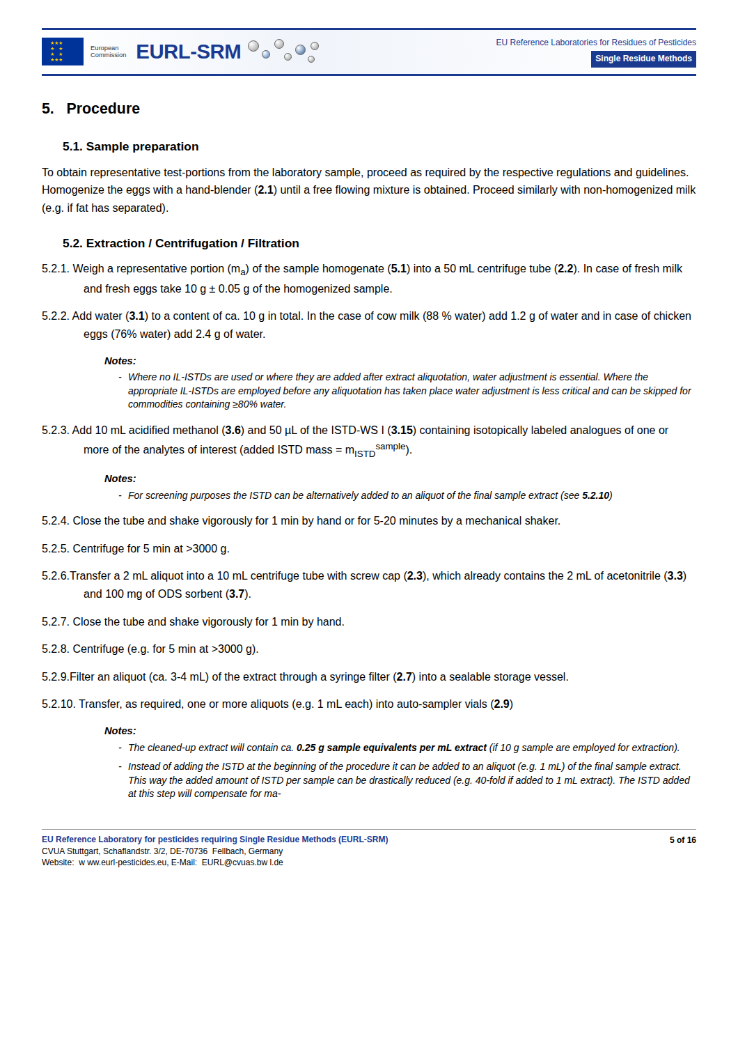European
Commission
EURL-SRM
EU Reference Laboratories for Residues of Pesticides
Single Residue Methods
5. Procedure
5.1. Sample preparation
To obtain representative test-portions from the laboratory sample, proceed as required by the respective regulations and guidelines. Homogenize the eggs with a hand-blender (2.1) until a free flowing mixture is obtained. Proceed similarly with non-homogenized milk (e.g. if fat has separated).
5.2. Extraction / Centrifugation / Filtration
5.2.1. Weigh a representative portion (ma) of the sample homogenate (5.1) into a 50 mL centrifuge tube (2.2). In case of fresh milk and fresh eggs take 10 g ± 0.05 g of the homogenized sample.
5.2.2. Add water (3.1) to a content of ca. 10 g in total. In the case of cow milk (88 % water) add 1.2 g of water and in case of chicken eggs (76% water) add 2.4 g of water.
Notes:
Where no IL-ISTDs are used or where they are added after extract aliquotation, water adjustment is essential. Where the appropriate IL-ISTDs are employed before any aliquotation has taken place water adjustment is less critical and can be skipped for commodities containing ≥80% water.
5.2.3. Add 10 mL acidified methanol (3.6) and 50 µL of the ISTD-WS I (3.15) containing isotopically labeled analogues of one or more of the analytes of interest (added ISTD mass = mISTDsample).
Notes:
For screening purposes the ISTD can be alternatively added to an aliquot of the final sample extract (see 5.2.10)
5.2.4. Close the tube and shake vigorously for 1 min by hand or for 5-20 minutes by a mechanical shaker.
5.2.5. Centrifuge for 5 min at >3000 g.
5.2.6.Transfer a 2 mL aliquot into a 10 mL centrifuge tube with screw cap (2.3), which already contains the 2 mL of acetonitrile (3.3) and 100 mg of ODS sorbent (3.7).
5.2.7. Close the tube and shake vigorously for 1 min by hand.
5.2.8. Centrifuge (e.g. for 5 min at >3000 g).
5.2.9.Filter an aliquot (ca. 3-4 mL) of the extract through a syringe filter (2.7) into a sealable storage vessel.
5.2.10. Transfer, as required, one or more aliquots (e.g. 1 mL each) into auto-sampler vials (2.9)
Notes:
The cleaned-up extract will contain ca. 0.25 g sample equivalents per mL extract (if 10 g sample are employed for extraction).
Instead of adding the ISTD at the beginning of the procedure it can be added to an aliquot (e.g. 1 mL) of the final sample extract. This way the added amount of ISTD per sample can be drastically reduced (e.g. 40-fold if added to 1 mL extract). The ISTD added at this step will compensate for ma-
EU Reference Laboratory for pesticides requiring Single Residue Methods (EURL-SRM)
CVUA Stuttgart, Schaflandstr. 3/2, DE-70736 Fellbach, Germany
Website: w ww.eurl-pesticides.eu, E-Mail: EURL@cvuas.bw l.de
5 of 16